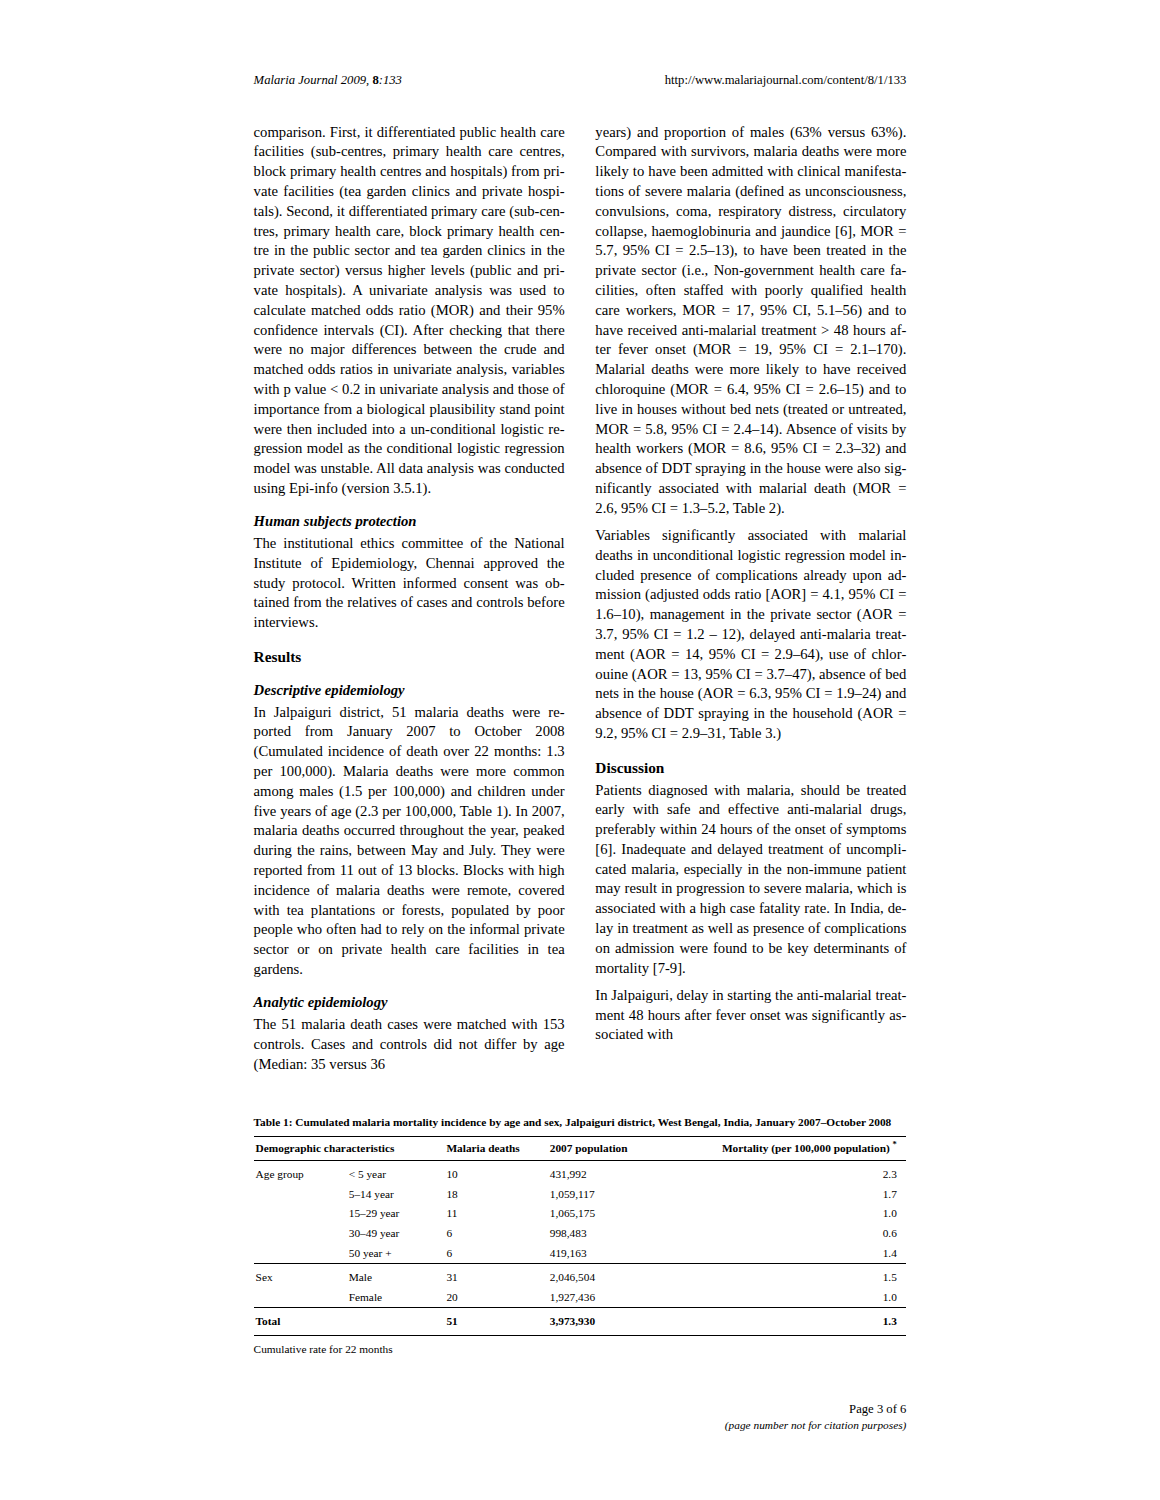Malaria Journal 2009, 8:133
http://www.malariajournal.com/content/8/1/133
comparison. First, it differentiated public health care facilities (sub-centres, primary health care centres, block primary health centres and hospitals) from private facilities (tea garden clinics and private hospitals). Second, it differentiated primary care (sub-centres, primary health care, block primary health centre in the public sector and tea garden clinics in the private sector) versus higher levels (public and private hospitals). A univariate analysis was used to calculate matched odds ratio (MOR) and their 95% confidence intervals (CI). After checking that there were no major differences between the crude and matched odds ratios in univariate analysis, variables with p value < 0.2 in univariate analysis and those of importance from a biological plausibility stand point were then included into a un-conditional logistic regression model as the conditional logistic regression model was unstable. All data analysis was conducted using Epi-info (version 3.5.1).
Human subjects protection
The institutional ethics committee of the National Institute of Epidemiology, Chennai approved the study protocol. Written informed consent was obtained from the relatives of cases and controls before interviews.
Results
Descriptive epidemiology
In Jalpaiguri district, 51 malaria deaths were reported from January 2007 to October 2008 (Cumulated incidence of death over 22 months: 1.3 per 100,000). Malaria deaths were more common among males (1.5 per 100,000) and children under five years of age (2.3 per 100,000, Table 1). In 2007, malaria deaths occurred throughout the year, peaked during the rains, between May and July. They were reported from 11 out of 13 blocks. Blocks with high incidence of malaria deaths were remote, covered with tea plantations or forests, populated by poor people who often had to rely on the informal private sector or on private health care facilities in tea gardens.
Analytic epidemiology
The 51 malaria death cases were matched with 153 controls. Cases and controls did not differ by age (Median: 35 versus 36
years) and proportion of males (63% versus 63%). Compared with survivors, malaria deaths were more likely to have been admitted with clinical manifestations of severe malaria (defined as unconsciousness, convulsions, coma, respiratory distress, circulatory collapse, haemoglobinuria and jaundice [6], MOR = 5.7, 95% CI = 2.5–13), to have been treated in the private sector (i.e., Non-government health care facilities, often staffed with poorly qualified health care workers, MOR = 17, 95% CI, 5.1–56) and to have received anti-malarial treatment > 48 hours after fever onset (MOR = 19, 95% CI = 2.1–170). Malarial deaths were more likely to have received chloroquine (MOR = 6.4, 95% CI = 2.6–15) and to live in houses without bed nets (treated or untreated, MOR = 5.8, 95% CI = 2.4–14). Absence of visits by health workers (MOR = 8.6, 95% CI = 2.3–32) and absence of DDT spraying in the house were also significantly associated with malarial death (MOR = 2.6, 95% CI = 1.3–5.2, Table 2).
Variables significantly associated with malarial deaths in unconditional logistic regression model included presence of complications already upon admission (adjusted odds ratio [AOR] = 4.1, 95% CI = 1.6–10), management in the private sector (AOR = 3.7, 95% CI = 1.2 – 12), delayed anti-malaria treatment (AOR = 14, 95% CI = 2.9–64), use of chlorouine (AOR = 13, 95% CI = 3.7–47), absence of bed nets in the house (AOR = 6.3, 95% CI = 1.9–24) and absence of DDT spraying in the household (AOR = 9.2, 95% CI = 2.9–31, Table 3.)
Discussion
Patients diagnosed with malaria, should be treated early with safe and effective anti-malarial drugs, preferably within 24 hours of the onset of symptoms [6]. Inadequate and delayed treatment of uncomplicated malaria, especially in the non-immune patient may result in progression to severe malaria, which is associated with a high case fatality rate. In India, delay in treatment as well as presence of complications on admission were found to be key determinants of mortality [7-9].
In Jalpaiguri, delay in starting the anti-malarial treatment 48 hours after fever onset was significantly associated with
Table 1: Cumulated malaria mortality incidence by age and sex, Jalpaiguri district, West Bengal, India, January 2007–October 2008
| Demographic characteristics | Malaria deaths | 2007 population | Mortality (per 100,000 population) * |
| --- | --- | --- | --- |
| Age group | < 5 year | 10 | 431,992 | 2.3 |
| | 5–14 year | 18 | 1,059,117 | 1.7 |
| | 15–29 year | 11 | 1,065,175 | 1.0 |
| | 30–49 year | 6 | 998,483 | 0.6 |
| | 50 year + | 6 | 419,163 | 1.4 |
| Sex | Male | 31 | 2,046,504 | 1.5 |
| | Female | 20 | 1,927,436 | 1.0 |
| Total | 51 | 3,973,930 | 1.3 |
Cumulative rate for 22 months
Page 3 of 6
(page number not for citation purposes)